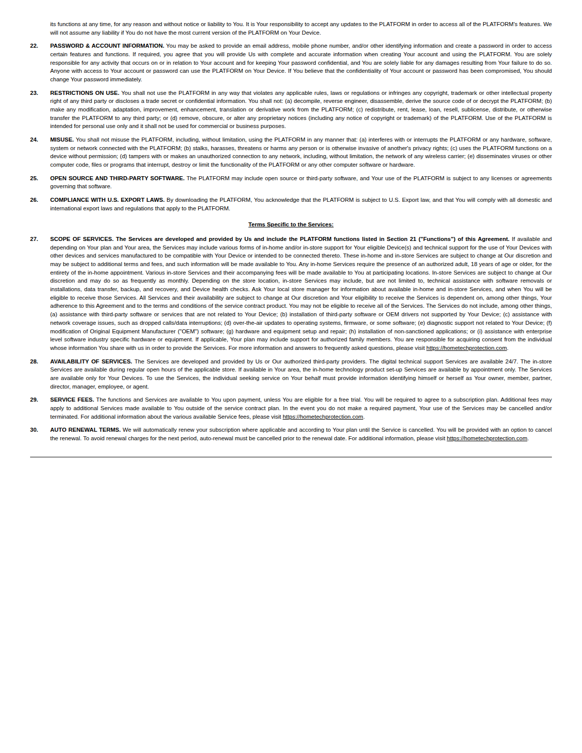its functions at any time, for any reason and without notice or liability to You. It is Your responsibility to accept any updates to the PLATFORM in order to access all of the PLATFORM's features. We will not assume any liability if You do not have the most current version of the PLATFORM on Your Device.
22. PASSWORD & ACCOUNT INFORMATION. You may be asked to provide an email address, mobile phone number, and/or other identifying information and create a password in order to access certain features and functions. If required, you agree that you will provide Us with complete and accurate information when creating Your account and using the PLATFORM. You are solely responsible for any activity that occurs on or in relation to Your account and for keeping Your password confidential, and You are solely liable for any damages resulting from Your failure to do so. Anyone with access to Your account or password can use the PLATFORM on Your Device. If You believe that the confidentiality of Your account or password has been compromised, You should change Your password immediately.
23. RESTRICTIONS ON USE. You shall not use the PLATFORM in any way that violates any applicable rules, laws or regulations or infringes any copyright, trademark or other intellectual property right of any third party or discloses a trade secret or confidential information. You shall not: (a) decompile, reverse engineer, disassemble, derive the source code of or decrypt the PLATFORM; (b) make any modification, adaptation, improvement, enhancement, translation or derivative work from the PLATFORM; (c) redistribute, rent, lease, loan, resell, sublicense, distribute, or otherwise transfer the PLATFORM to any third party; or (d) remove, obscure, or alter any proprietary notices (including any notice of copyright or trademark) of the PLATFORM. Use of the PLATFORM is intended for personal use only and it shall not be used for commercial or business purposes.
24. MISUSE. You shall not misuse the PLATFORM, including, without limitation, using the PLATFORM in any manner that: (a) interferes with or interrupts the PLATFORM or any hardware, software, system or network connected with the PLATFORM; (b) stalks, harasses, threatens or harms any person or is otherwise invasive of another's privacy rights; (c) uses the PLATFORM functions on a device without permission; (d) tampers with or makes an unauthorized connection to any network, including, without limitation, the network of any wireless carrier; (e) disseminates viruses or other computer code, files or programs that interrupt, destroy or limit the functionality of the PLATFORM or any other computer software or hardware.
25. OPEN SOURCE AND THIRD-PARTY SOFTWARE. The PLATFORM may include open source or third-party software, and Your use of the PLATFORM is subject to any licenses or agreements governing that software.
26. COMPLIANCE WITH U.S. EXPORT LAWS. By downloading the PLATFORM, You acknowledge that the PLATFORM is subject to U.S. Export law, and that You will comply with all domestic and international export laws and regulations that apply to the PLATFORM.
Terms Specific to the Services:
27. SCOPE OF SERVICES. The Services are developed and provided by Us and include the PLATFORM functions listed in Section 21 ("Functions") of this Agreement. If available and depending on Your plan and Your area, the Services may include various forms of in-home and/or in-store support for Your eligible Device(s) and technical support for the use of Your Devices with other devices and services manufactured to be compatible with Your Device or intended to be connected thereto. These in-home and in-store Services are subject to change at Our discretion and may be subject to additional terms and fees, and such information will be made available to You. Any in-home Services require the presence of an authorized adult, 18 years of age or older, for the entirety of the in-home appointment. Various in-store Services and their accompanying fees will be made available to You at participating locations. In-store Services are subject to change at Our discretion and may do so as frequently as monthly. Depending on the store location, in-store Services may include, but are not limited to, technical assistance with software removals or installations, data transfer, backup, and recovery, and Device health checks. Ask Your local store manager for information about available in-home and in-store Services, and when You will be eligible to receive those Services. All Services and their availability are subject to change at Our discretion and Your eligibility to receive the Services is dependent on, among other things, Your adherence to this Agreement and to the terms and conditions of the service contract product. You may not be eligible to receive all of the Services. The Services do not include, among other things, (a) assistance with third-party software or services that are not related to Your Device; (b) installation of third-party software or OEM drivers not supported by Your Device; (c) assistance with network coverage issues, such as dropped calls/data interruptions; (d) over-the-air updates to operating systems, firmware, or some software; (e) diagnostic support not related to Your Device; (f) modification of Original Equipment Manufacturer ("OEM") software; (g) hardware and equipment setup and repair; (h) installation of non-sanctioned applications; or (i) assistance with enterprise level software industry specific hardware or equipment. If applicable, Your plan may include support for authorized family members. You are responsible for acquiring consent from the individual whose information You share with us in order to provide the Services. For more information and answers to frequently asked questions, please visit https://hometechprotection.com.
28. AVAILABILITY OF SERVICES. The Services are developed and provided by Us or Our authorized third-party providers. The digital technical support Services are available 24/7. The in-store Services are available during regular open hours of the applicable store. If available in Your area, the in-home technology product set-up Services are available by appointment only. The Services are available only for Your Devices. To use the Services, the individual seeking service on Your behalf must provide information identifying himself or herself as Your owner, member, partner, director, manager, employee, or agent.
29. SERVICE FEES. The functions and Services are available to You upon payment, unless You are eligible for a free trial. You will be required to agree to a subscription plan. Additional fees may apply to additional Services made available to You outside of the service contract plan. In the event you do not make a required payment, Your use of the Services may be cancelled and/or terminated. For additional information about the various available Service fees, please visit https://hometechprotection.com.
30. AUTO RENEWAL TERMS. We will automatically renew your subscription where applicable and according to Your plan until the Service is cancelled. You will be provided with an option to cancel the renewal. To avoid renewal charges for the next period, auto-renewal must be cancelled prior to the renewal date. For additional information, please visit https://hometechprotection.com.